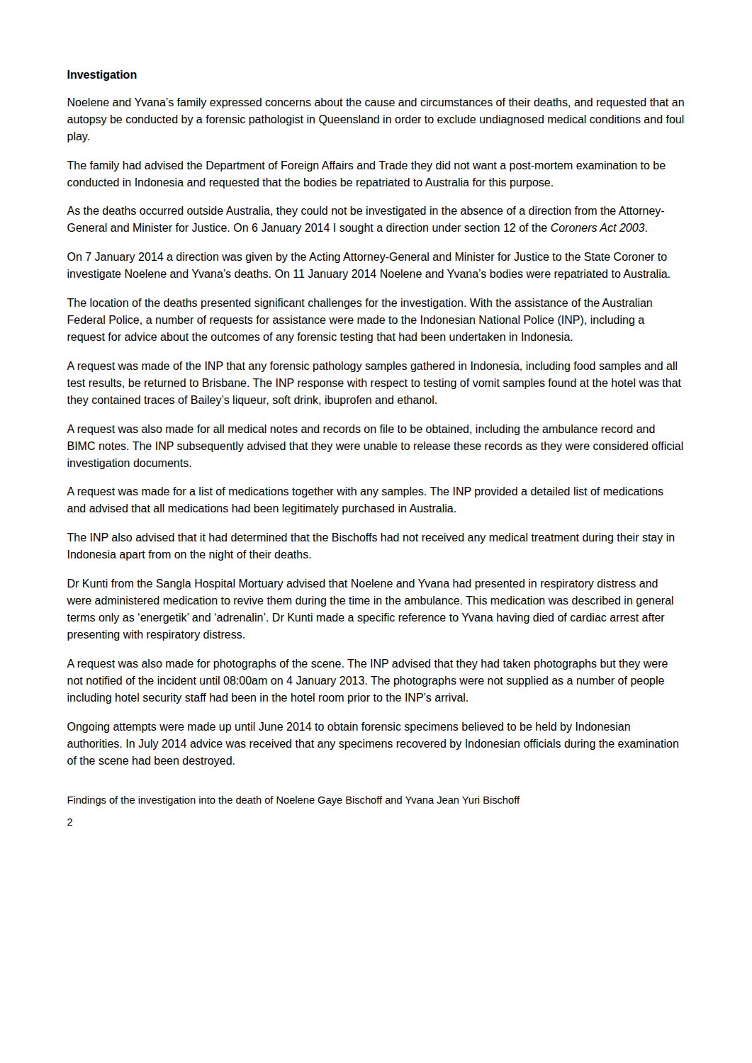Investigation
Noelene and Yvana’s family expressed concerns about the cause and circumstances of their deaths, and requested that an autopsy be conducted by a forensic pathologist in Queensland in order to exclude undiagnosed medical conditions and foul play.
The family had advised the Department of Foreign Affairs and Trade they did not want a post-mortem examination to be conducted in Indonesia and requested that the bodies be repatriated to Australia for this purpose.
As the deaths occurred outside Australia, they could not be investigated in the absence of a direction from the Attorney-General and Minister for Justice. On 6 January 2014 I sought a direction under section 12 of the Coroners Act 2003.
On 7 January 2014 a direction was given by the Acting Attorney-General and Minister for Justice to the State Coroner to investigate Noelene and Yvana’s deaths. On 11 January 2014 Noelene and Yvana’s bodies were repatriated to Australia.
The location of the deaths presented significant challenges for the investigation. With the assistance of the Australian Federal Police, a number of requests for assistance were made to the Indonesian National Police (INP), including a request for advice about the outcomes of any forensic testing that had been undertaken in Indonesia.
A request was made of the INP that any forensic pathology samples gathered in Indonesia, including food samples and all test results, be returned to Brisbane. The INP response with respect to testing of vomit samples found at the hotel was that they contained traces of Bailey’s liqueur, soft drink, ibuprofen and ethanol.
A request was also made for all medical notes and records on file to be obtained, including the ambulance record and BIMC notes. The INP subsequently advised that they were unable to release these records as they were considered official investigation documents.
A request was made for a list of medications together with any samples. The INP provided a detailed list of medications and advised that all medications had been legitimately purchased in Australia.
The INP also advised that it had determined that the Bischoffs had not received any medical treatment during their stay in Indonesia apart from on the night of their deaths.
Dr Kunti from the Sangla Hospital Mortuary advised that Noelene and Yvana had presented in respiratory distress and were administered medication to revive them during the time in the ambulance. This medication was described in general terms only as ‘energetik’ and ‘adrenalin’. Dr Kunti made a specific reference to Yvana having died of cardiac arrest after presenting with respiratory distress.
A request was also made for photographs of the scene. The INP advised that they had taken photographs but they were not notified of the incident until 08:00am on 4 January 2013. The photographs were not supplied as a number of people including hotel security staff had been in the hotel room prior to the INP’s arrival.
Ongoing attempts were made up until June 2014 to obtain forensic specimens believed to be held by Indonesian authorities. In July 2014 advice was received that any specimens recovered by Indonesian officials during the examination of the scene had been destroyed.
Findings of the investigation into the death of Noelene Gaye Bischoff and Yvana Jean Yuri Bischoff
2